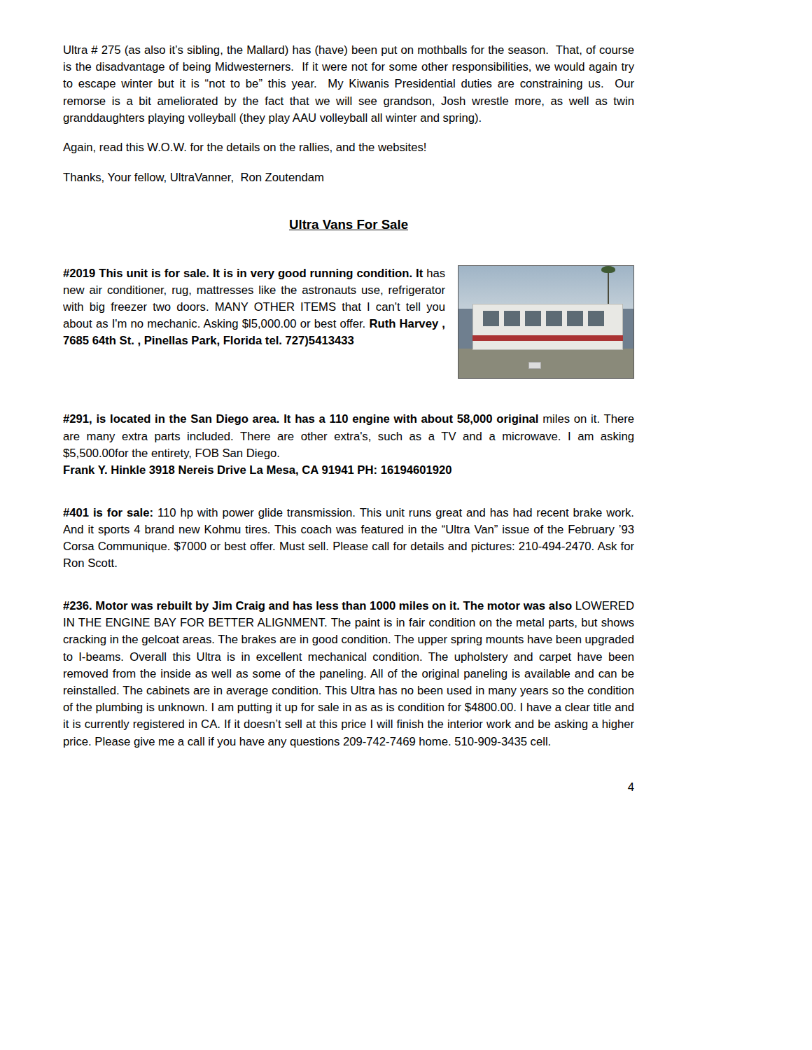Ultra # 275 (as also it’s sibling, the Mallard) has (have) been put on mothballs for the season. That, of course is the disadvantage of being Midwesterners. If it were not for some other responsibilities, we would again try to escape winter but it is “not to be” this year. My Kiwanis Presidential duties are constraining us. Our remorse is a bit ameliorated by the fact that we will see grandson, Josh wrestle more, as well as twin granddaughters playing volleyball (they play AAU volleyball all winter and spring).
Again, read this W.O.W. for the details on the rallies, and the websites!
Thanks, Your fellow, UltraVanner, Ron Zoutendam
Ultra Vans For Sale
#2019 This unit is for sale. It is in very good running condition. It has new air conditioner, rug, mattresses like the astronauts use, refrigerator with big freezer two doors. MANY OTHER ITEMS that I can't tell you about as I'm no mechanic. Asking $l5,000.00 or best offer. Ruth Harvey , 7685 64th St. , Pinellas Park, Florida tel. 727)5413433
#291, is located in the San Diego area. It has a 110 engine with about 58,000 original miles on it. There are many extra parts included. There are other extra's, such as a TV and a microwave. I am asking $5,500.00for the entirety, FOB San Diego.
Frank Y. Hinkle 3918 Nereis Drive La Mesa, CA 91941 PH: 16194601920
#401 is for sale: 110 hp with power glide transmission. This unit runs great and has had recent brake work. And it sports 4 brand new Kohmu tires. This coach was featured in the “Ultra Van” issue of the February ’93 Corsa Communique. $7000 or best offer. Must sell. Please call for details and pictures: 210-494-2470. Ask for Ron Scott.
#236. Motor was rebuilt by Jim Craig and has less than 1000 miles on it. The motor was also LOWERED IN THE ENGINE BAY FOR BETTER ALIGNMENT. The paint is in fair condition on the metal parts, but shows cracking in the gelcoat areas. The brakes are in good condition. The upper spring mounts have been upgraded to I-beams. Overall this Ultra is in excellent mechanical condition. The upholstery and carpet have been removed from the inside as well as some of the paneling. All of the original paneling is available and can be reinstalled. The cabinets are in average condition. This Ultra has no been used in many years so the condition of the plumbing is unknown. I am putting it up for sale in as as is condition for $4800.00. I have a clear title and it is currently registered in CA. If it doesn’t sell at this price I will finish the interior work and be asking a higher price. Please give me a call if you have any questions 209-742-7469 home. 510-909-3435 cell.
4